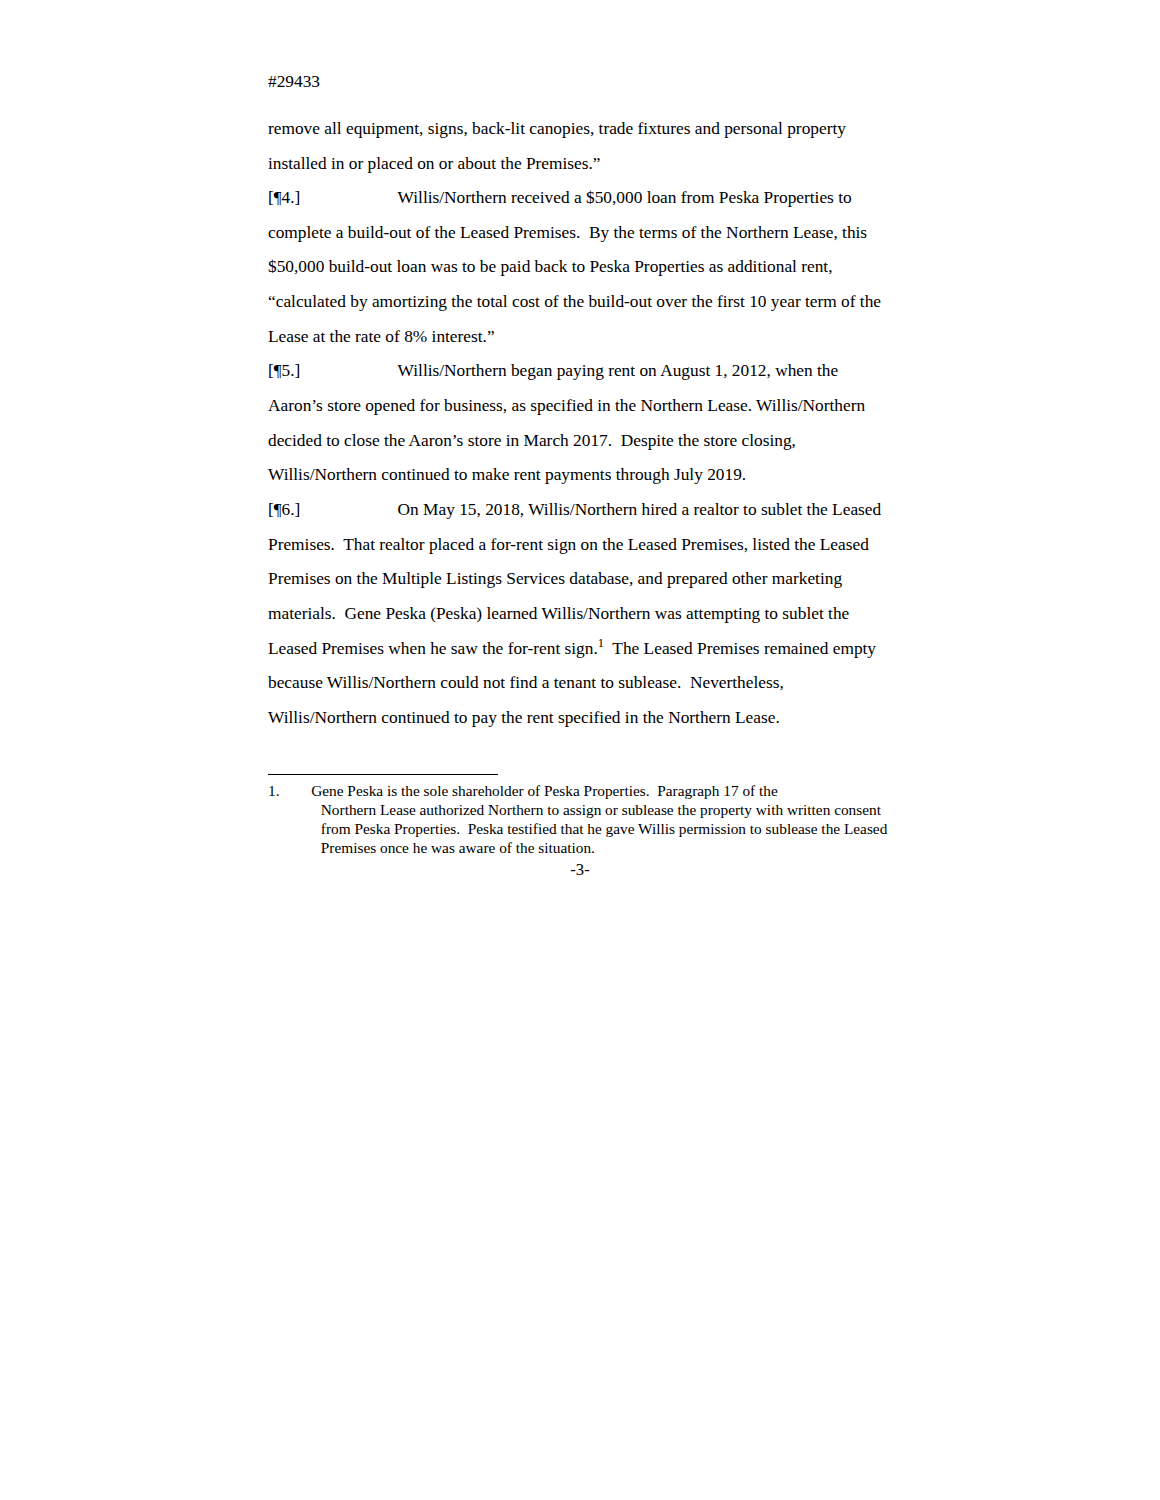#29433
remove all equipment, signs, back-lit canopies, trade fixtures and personal property installed in or placed on or about the Premises.”
[¶4.] Willis/Northern received a $50,000 loan from Peska Properties to complete a build-out of the Leased Premises. By the terms of the Northern Lease, this $50,000 build-out loan was to be paid back to Peska Properties as additional rent, “calculated by amortizing the total cost of the build-out over the first 10 year term of the Lease at the rate of 8% interest.”
[¶5.] Willis/Northern began paying rent on August 1, 2012, when the Aaron’s store opened for business, as specified in the Northern Lease. Willis/Northern decided to close the Aaron’s store in March 2017. Despite the store closing, Willis/Northern continued to make rent payments through July 2019.
[¶6.] On May 15, 2018, Willis/Northern hired a realtor to sublet the Leased Premises. That realtor placed a for-rent sign on the Leased Premises, listed the Leased Premises on the Multiple Listings Services database, and prepared other marketing materials. Gene Peska (Peska) learned Willis/Northern was attempting to sublet the Leased Premises when he saw the for-rent sign.1 The Leased Premises remained empty because Willis/Northern could not find a tenant to sublease. Nevertheless, Willis/Northern continued to pay the rent specified in the Northern Lease.
1. Gene Peska is the sole shareholder of Peska Properties. Paragraph 17 of the
Northern Lease authorized Northern to assign or sublease the property with written consent from Peska Properties. Peska testified that he gave Willis permission to sublease the Leased Premises once he was aware of the situation.
-3-